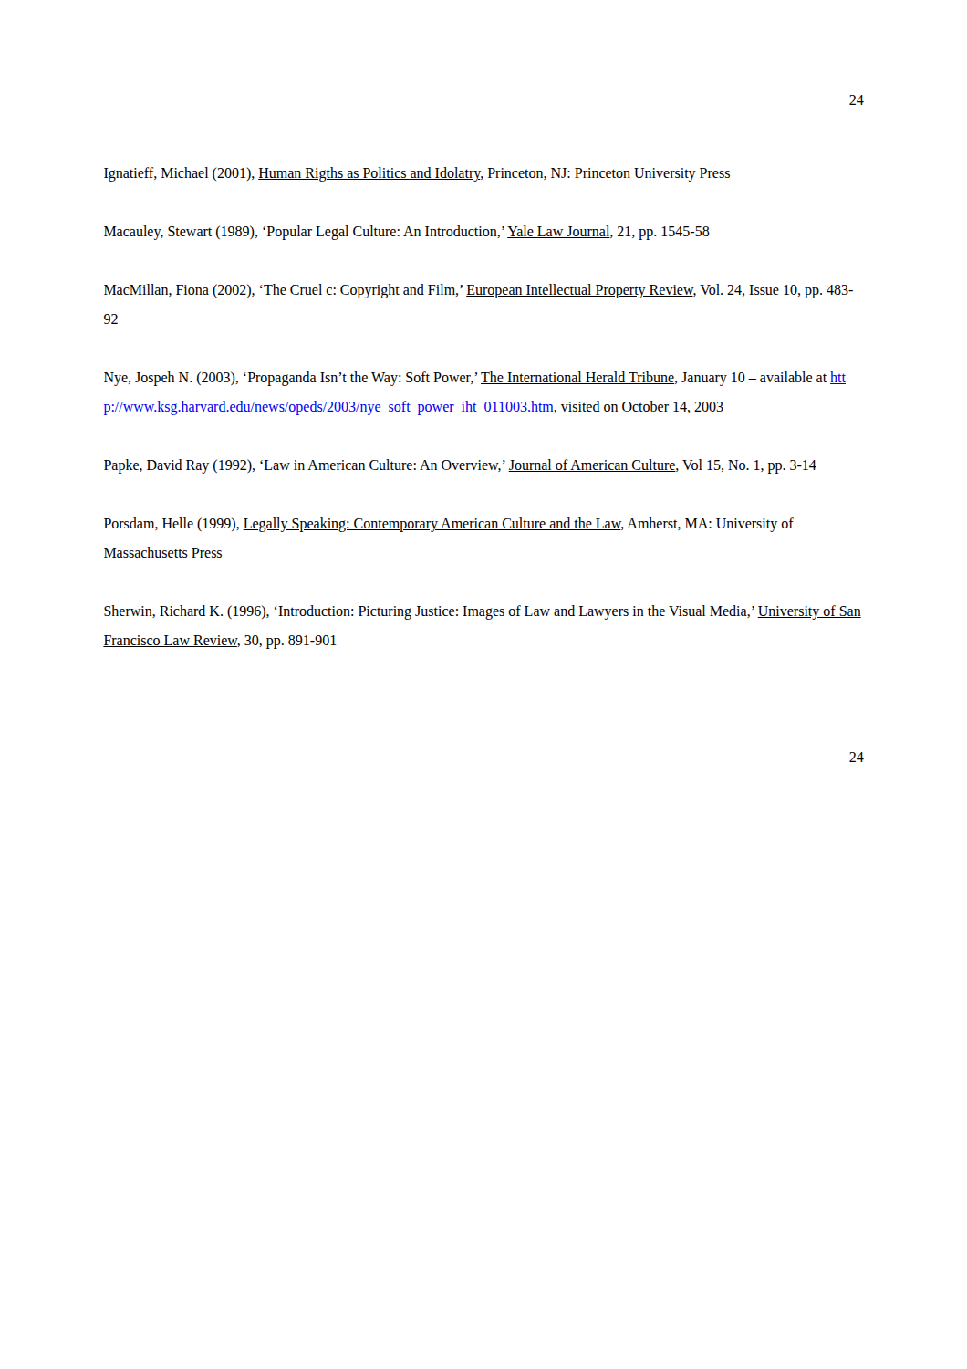24
Ignatieff, Michael (2001), Human Rigths as Politics and Idolatry, Princeton, NJ: Princeton University Press
Macauley, Stewart (1989), ‘Popular Legal Culture: An Introduction,’ Yale Law Journal, 21, pp. 1545-58
MacMillan, Fiona (2002), ‘The Cruel c: Copyright and Film,’ European Intellectual Property Review, Vol. 24, Issue 10, pp. 483-92
Nye, Jospeh N. (2003), ‘Propaganda Isn’t the Way: Soft Power,’ The International Herald Tribune, January 10 – available at http://www.ksg.harvard.edu/news/opeds/2003/nye_soft_power_iht_011003.htm, visited on October 14, 2003
Papke, David Ray (1992), ‘Law in American Culture: An Overview,’ Journal of American Culture, Vol 15, No. 1, pp. 3-14
Porsdam, Helle (1999), Legally Speaking: Contemporary American Culture and the Law, Amherst, MA: University of Massachusetts Press
Sherwin, Richard K. (1996), ‘Introduction: Picturing Justice: Images of Law and Lawyers in the Visual Media,’ University of San Francisco Law Review, 30, pp. 891-901
24